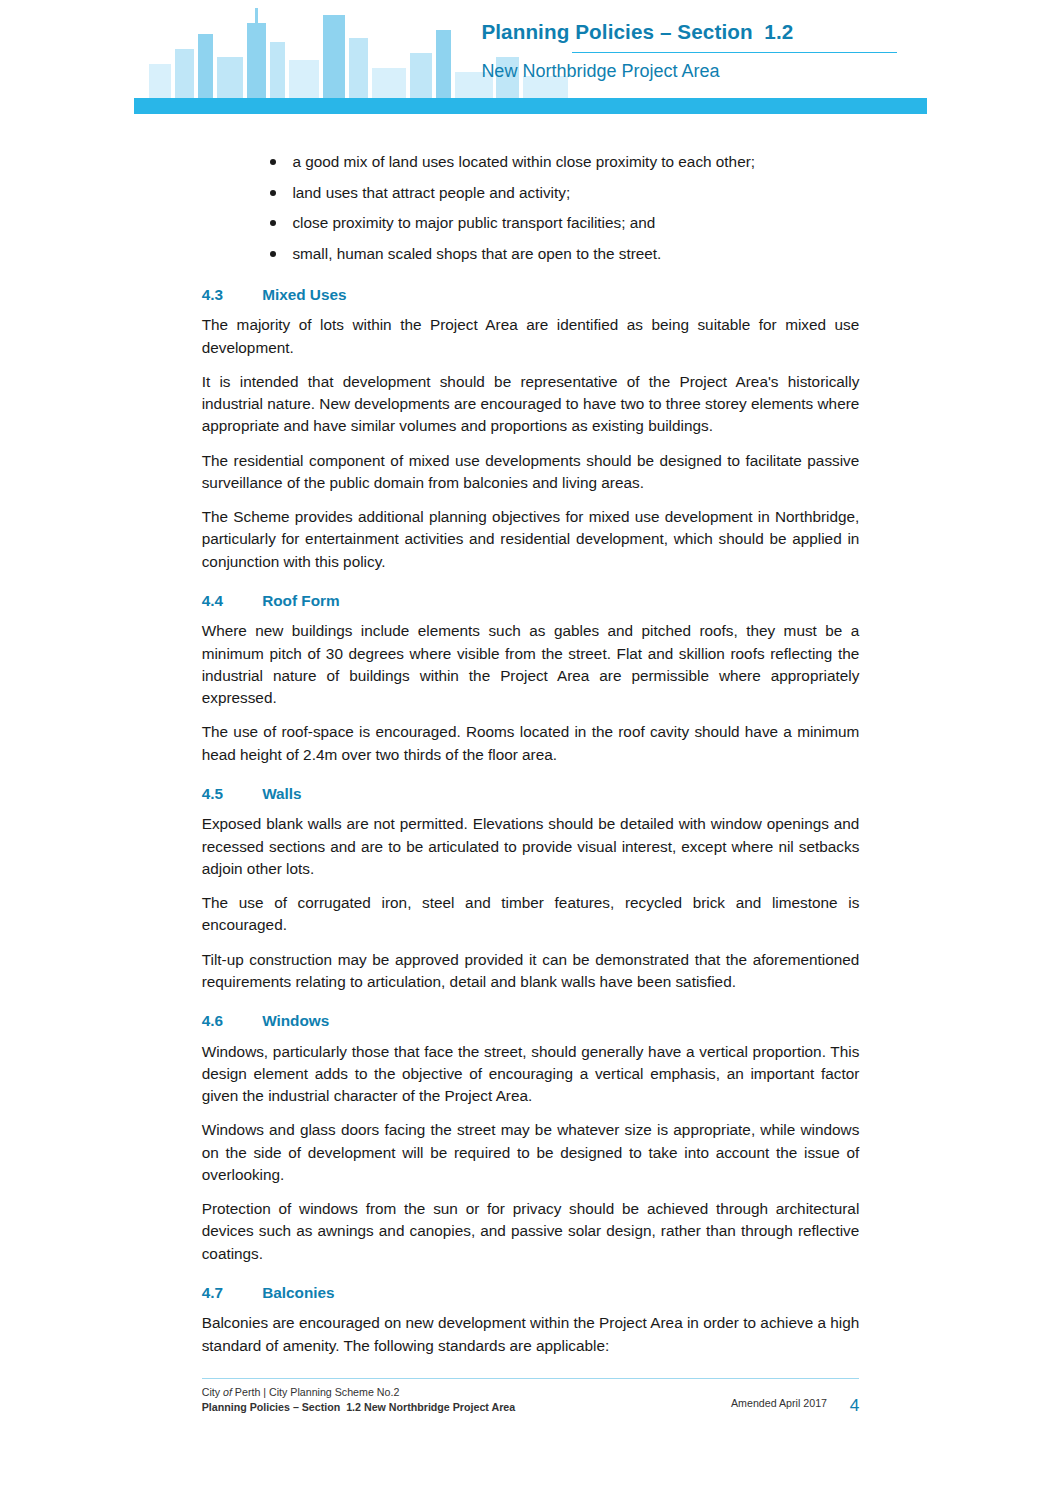Planning Policies – Section 1.2
New Northbridge Project Area
a good mix of land uses located within close proximity to each other;
land uses that attract people and activity;
close proximity to major public transport facilities; and
small, human scaled shops that are open to the street.
4.3 Mixed Uses
The majority of lots within the Project Area are identified as being suitable for mixed use development.
It is intended that development should be representative of the Project Area's historically industrial nature. New developments are encouraged to have two to three storey elements where appropriate and have similar volumes and proportions as existing buildings.
The residential component of mixed use developments should be designed to facilitate passive surveillance of the public domain from balconies and living areas.
The Scheme provides additional planning objectives for mixed use development in Northbridge, particularly for entertainment activities and residential development, which should be applied in conjunction with this policy.
4.4 Roof Form
Where new buildings include elements such as gables and pitched roofs, they must be a minimum pitch of 30 degrees where visible from the street. Flat and skillion roofs reflecting the industrial nature of buildings within the Project Area are permissible where appropriately expressed.
The use of roof-space is encouraged. Rooms located in the roof cavity should have a minimum head height of 2.4m over two thirds of the floor area.
4.5 Walls
Exposed blank walls are not permitted. Elevations should be detailed with window openings and recessed sections and are to be articulated to provide visual interest, except where nil setbacks adjoin other lots.
The use of corrugated iron, steel and timber features, recycled brick and limestone is encouraged.
Tilt-up construction may be approved provided it can be demonstrated that the aforementioned requirements relating to articulation, detail and blank walls have been satisfied.
4.6 Windows
Windows, particularly those that face the street, should generally have a vertical proportion. This design element adds to the objective of encouraging a vertical emphasis, an important factor given the industrial character of the Project Area.
Windows and glass doors facing the street may be whatever size is appropriate, while windows on the side of development will be required to be designed to take into account the issue of overlooking.
Protection of windows from the sun or for privacy should be achieved through architectural devices such as awnings and canopies, and passive solar design, rather than through reflective coatings.
4.7 Balconies
Balconies are encouraged on new development within the Project Area in order to achieve a high standard of amenity. The following standards are applicable:
City of Perth | City Planning Scheme No.2
Planning Policies – Section 1.2 New Northbridge Project Area
Amended April 2017
4